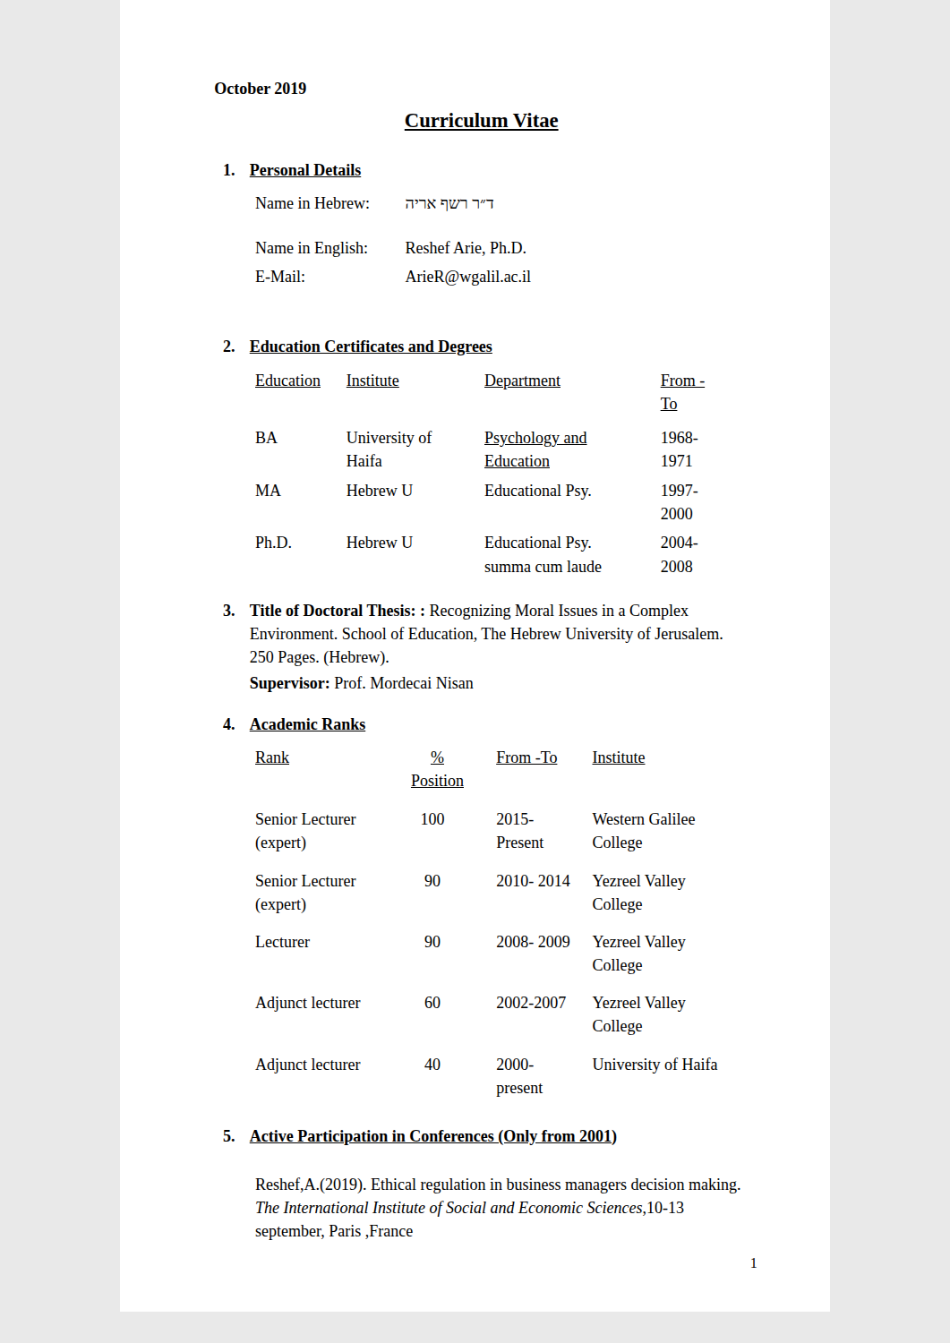October 2019
Curriculum Vitae
Personal Details
| Name in Hebrew: | ד״ר רשף אריה |
| Name in English: | Reshef Arie, Ph.D. |
| E-Mail: | ArieR@wgalil.ac.il |
Education Certificates and Degrees
| Education | Institute | Department | From - To |
| --- | --- | --- | --- |
| BA | University of Haifa | Psychology and Education | 1968-1971 |
| MA | Hebrew U | Educational Psy. | 1997-2000 |
| Ph.D. | Hebrew U | Educational Psy. summa cum laude | 2004-2008 |
Title of Doctoral Thesis: : Recognizing Moral Issues in a Complex Environment. School of Education, The Hebrew University of Jerusalem. 250 Pages. (Hebrew).
Supervisor: Prof. Mordecai Nisan
Academic Ranks
| Rank | % Position | From -To | Institute |
| --- | --- | --- | --- |
| Senior Lecturer (expert) | 100 | 2015-Present | Western Galilee College |
| Senior Lecturer (expert) | 90 | 2010- 2014 | Yezreel Valley College |
| Lecturer | 90 | 2008- 2009 | Yezreel Valley College |
| Adjunct lecturer | 60 | 2002-2007 | Yezreel Valley College |
| Adjunct lecturer | 40 | 2000- present | University of Haifa |
Active Participation in Conferences (Only from 2001)
Reshef,A.(2019). Ethical regulation in business managers decision making. The International Institute of Social and Economic Sciences,10-13 september, Paris ,France
1